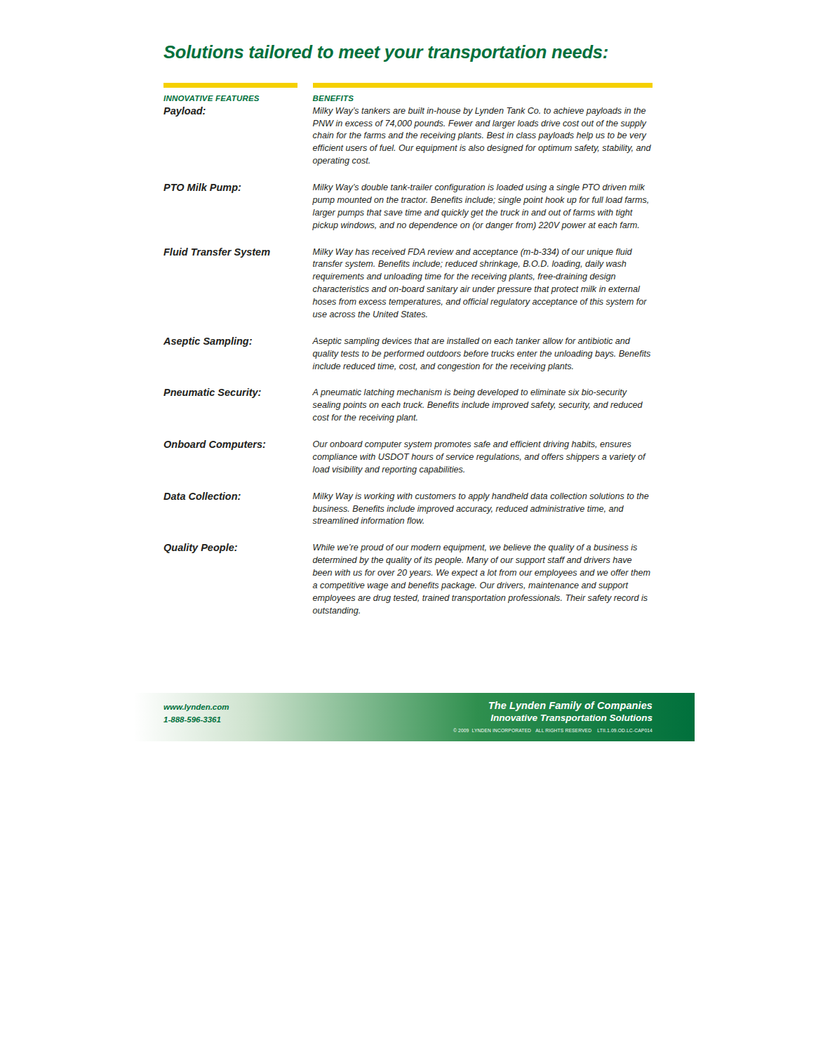Solutions tailored to meet your transportation needs:
| INNOVATIVE FEATURES | BENEFITS |
| Payload: | Milky Way’s tankers are built in-house by Lynden Tank Co. to achieve payloads in the PNW in excess of 74,000 pounds. Fewer and larger loads drive cost out of the supply chain for the farms and the receiving plants. Best in class payloads help us to be very efficient users of fuel. Our equipment is also designed for optimum safety, stability, and operating cost. |
| PTO Milk Pump: | Milky Way’s double tank-trailer configuration is loaded using a single PTO driven milk pump mounted on the tractor. Benefits include; single point hook up for full load farms, larger pumps that save time and quickly get the truck in and out of farms with tight pickup windows, and no dependence on (or danger from) 220V power at each farm. |
| Fluid Transfer System | Milky Way has received FDA review and acceptance (m-b-334) of our unique fluid transfer system. Benefits include; reduced shrinkage, B.O.D. loading, daily wash requirements and unloading time for the receiving plants, free-draining design characteristics and on-board sanitary air under pressure that protect milk in external hoses from excess temperatures, and official regulatory acceptance of this system for use across the United States. |
| Aseptic Sampling: | Aseptic sampling devices that are installed on each tanker allow for antibiotic and quality tests to be performed outdoors before trucks enter the unloading bays. Benefits include reduced time, cost, and congestion for the receiving plants. |
| Pneumatic Security: | A pneumatic latching mechanism is being developed to eliminate six bio-security sealing points on each truck. Benefits include improved safety, security, and reduced cost for the receiving plant. |
| Onboard Computers: | Our onboard computer system promotes safe and efficient driving habits, ensures compliance with USDOT hours of service regulations, and offers shippers a variety of load visibility and reporting capabilities. |
| Data Collection: | Milky Way is working with customers to apply handheld data collection solutions to the business. Benefits include improved accuracy, reduced administrative time, and streamlined information flow. |
| Quality People: | While we’re proud of our modern equipment, we believe the quality of a business is determined by the quality of its people. Many of our support staff and drivers have been with us for over 20 years. We expect a lot from our employees and we offer them a competitive wage and benefits package. Our drivers, maintenance and support employees are drug tested, trained transportation professionals. Their safety record is outstanding. |
www.lynden.com
1-888-596-3361
The Lynden Family of Companies
Innovative Transportation Solutions
© 2009 LYNDEN INCORPORATED ALL RIGHTS RESERVED LTII.1.09.OD.LC-CAP014